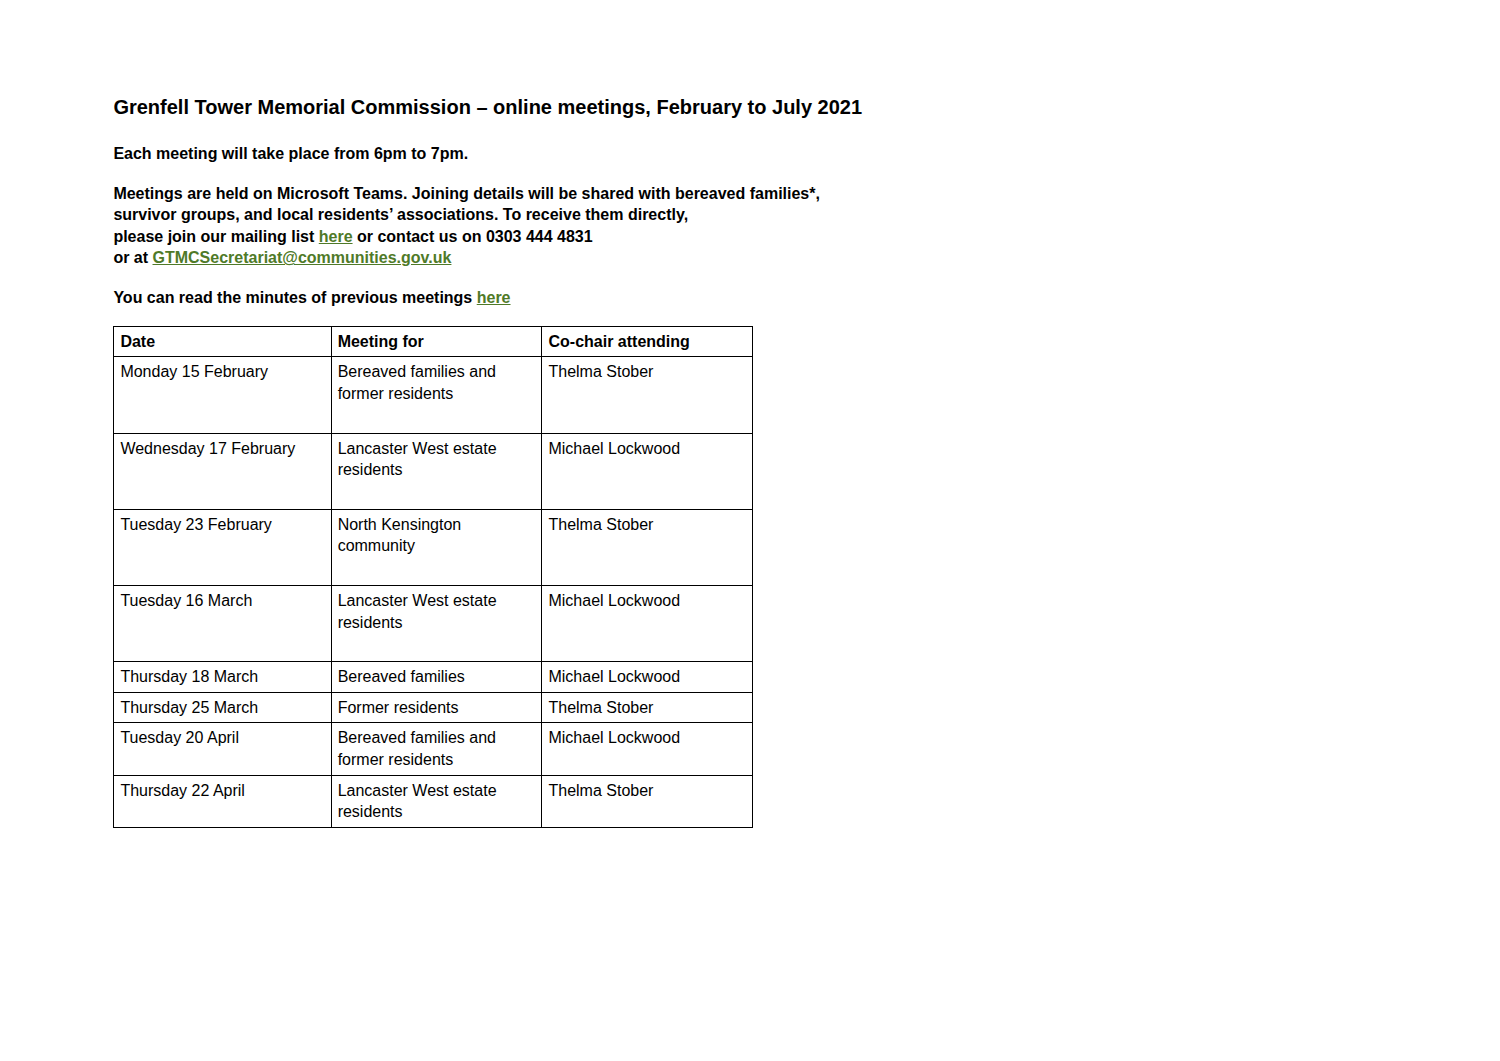Grenfell Tower Memorial Commission – online meetings, February to July 2021
Each meeting will take place from 6pm to 7pm.
Meetings are held on Microsoft Teams. Joining details will be shared with bereaved families*,
survivor groups, and local residents’ associations. To receive them directly,
please join our mailing list here or contact us on 0303 444 4831
or at GTMCSecretariat@communities.gov.uk
You can read the minutes of previous meetings here
| Date | Meeting for | Co-chair attending |
| --- | --- | --- |
| Monday 15 February | Bereaved families and former residents | Thelma Stober |
| Wednesday 17 February | Lancaster West estate residents | Michael Lockwood |
| Tuesday 23 February | North Kensington community | Thelma Stober |
| Tuesday 16 March | Lancaster West estate residents | Michael Lockwood |
| Thursday 18 March | Bereaved families | Michael Lockwood |
| Thursday 25 March | Former residents | Thelma Stober |
| Tuesday 20 April | Bereaved families and former residents | Michael Lockwood |
| Thursday 22 April | Lancaster West estate residents | Thelma Stober |